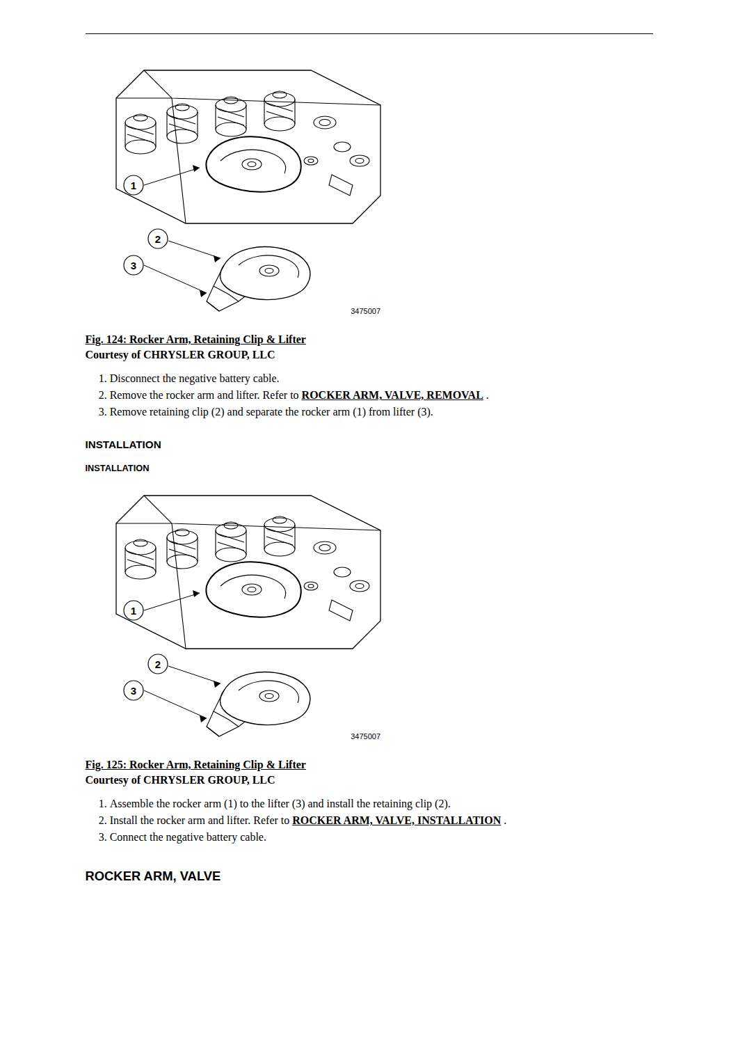1 2 3 3475007
Fig. 124: Rocker Arm, Retaining Clip & Lifter Courtesy of CHRYSLER GROUP, LLC
Disconnect the negative battery cable.
Remove the rocker arm and lifter. Refer to ROCKER ARM, VALVE, REMOVAL .
Remove retaining clip (2) and separate the rocker arm (1) from lifter (3).
INSTALLATION
INSTALLATION
1 2 3 3475007
Fig. 125: Rocker Arm, Retaining Clip & Lifter Courtesy of CHRYSLER GROUP, LLC
Assemble the rocker arm (1) to the lifter (3) and install the retaining clip (2).
Install the rocker arm and lifter. Refer to ROCKER ARM, VALVE, INSTALLATION .
Connect the negative battery cable.
ROCKER ARM, VALVE